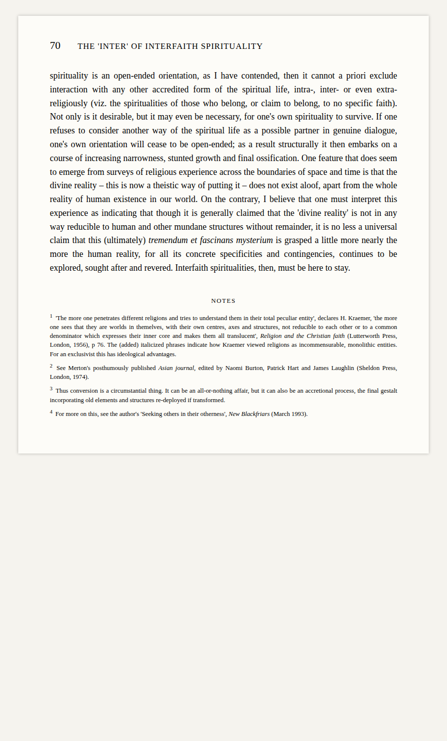70 The 'Inter' of Interfaith Spirituality
spirituality is an open-ended orientation, as I have contended, then it cannot a priori exclude interaction with any other accredited form of the spiritual life, intra-, inter- or even extra-religiously (viz. the spiritualities of those who belong, or claim to belong, to no specific faith). Not only is it desirable, but it may even be necessary, for one's own spirituality to survive. If one refuses to consider another way of the spiritual life as a possible partner in genuine dialogue, one's own orientation will cease to be open-ended; as a result structurally it then embarks on a course of increasing narrowness, stunted growth and final ossification. One feature that does seem to emerge from surveys of religious experience across the boundaries of space and time is that the divine reality – this is now a theistic way of putting it – does not exist aloof, apart from the whole reality of human existence in our world. On the contrary, I believe that one must interpret this experience as indicating that though it is generally claimed that the 'divine reality' is not in any way reducible to human and other mundane structures without remainder, it is no less a universal claim that this (ultimately) tremendum et fascinans mysterium is grasped a little more nearly the more the human reality, for all its concrete specificities and contingencies, continues to be explored, sought after and revered. Interfaith spiritualities, then, must be here to stay.
Notes
1 'The more one penetrates different religions and tries to understand them in their total peculiar entity', declares H. Kraemer, 'the more one sees that they are worlds in themelves, with their own centres, axes and structures, not reducible to each other or to a common denominator which expresses their inner core and makes them all translucent', Religion and the Christian faith (Lutterworth Press, London, 1956), p 76. The (added) italicized phrases indicate how Kraemer viewed religions as incommensurable, monolithic entities. For an exclusivist this has ideological advantages.
2 See Merton's posthumously published Asian journal, edited by Naomi Burton, Patrick Hart and James Laughlin (Sheldon Press, London, 1974).
3 Thus conversion is a circumstantial thing. It can be an all-or-nothing affair, but it can also be an accretional process, the final gestalt incorporating old elements and structures re-deployed if transformed.
4 For more on this, see the author's 'Seeking others in their otherness', New Blackfriars (March 1993).